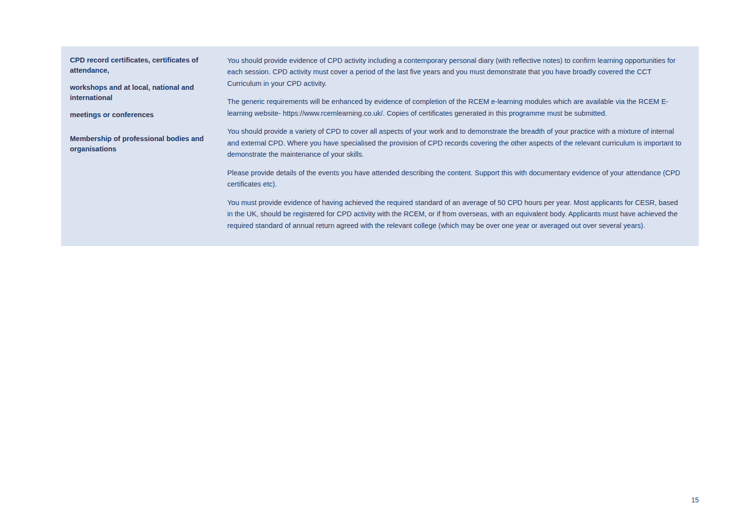CPD record certificates, certificates of attendance,
workshops and at local, national and international
meetings or conferences
Membership of professional bodies and organisations
You should provide evidence of CPD activity including a contemporary personal diary (with reflective notes) to confirm learning opportunities for each session. CPD activity must cover a period of the last five years and you must demonstrate that you have broadly covered the CCT Curriculum in your CPD activity.
The generic requirements will be enhanced by evidence of completion of the RCEM e-learning modules which are available via the RCEM E-learning website- https://www.rcemlearning.co.uk/. Copies of certificates generated in this programme must be submitted.
You should provide a variety of CPD to cover all aspects of your work and to demonstrate the breadth of your practice with a mixture of internal and external CPD. Where you have specialised the provision of CPD records covering the other aspects of the relevant curriculum is important to demonstrate the maintenance of your skills.
Please provide details of the events you have attended describing the content. Support this with documentary evidence of your attendance (CPD certificates etc).
You must provide evidence of having achieved the required standard of an average of 50 CPD hours per year. Most applicants for CESR, based in the UK, should be registered for CPD activity with the RCEM, or if from overseas, with an equivalent body. Applicants must have achieved the required standard of annual return agreed with the relevant college (which may be over one year or averaged out over several years).
15